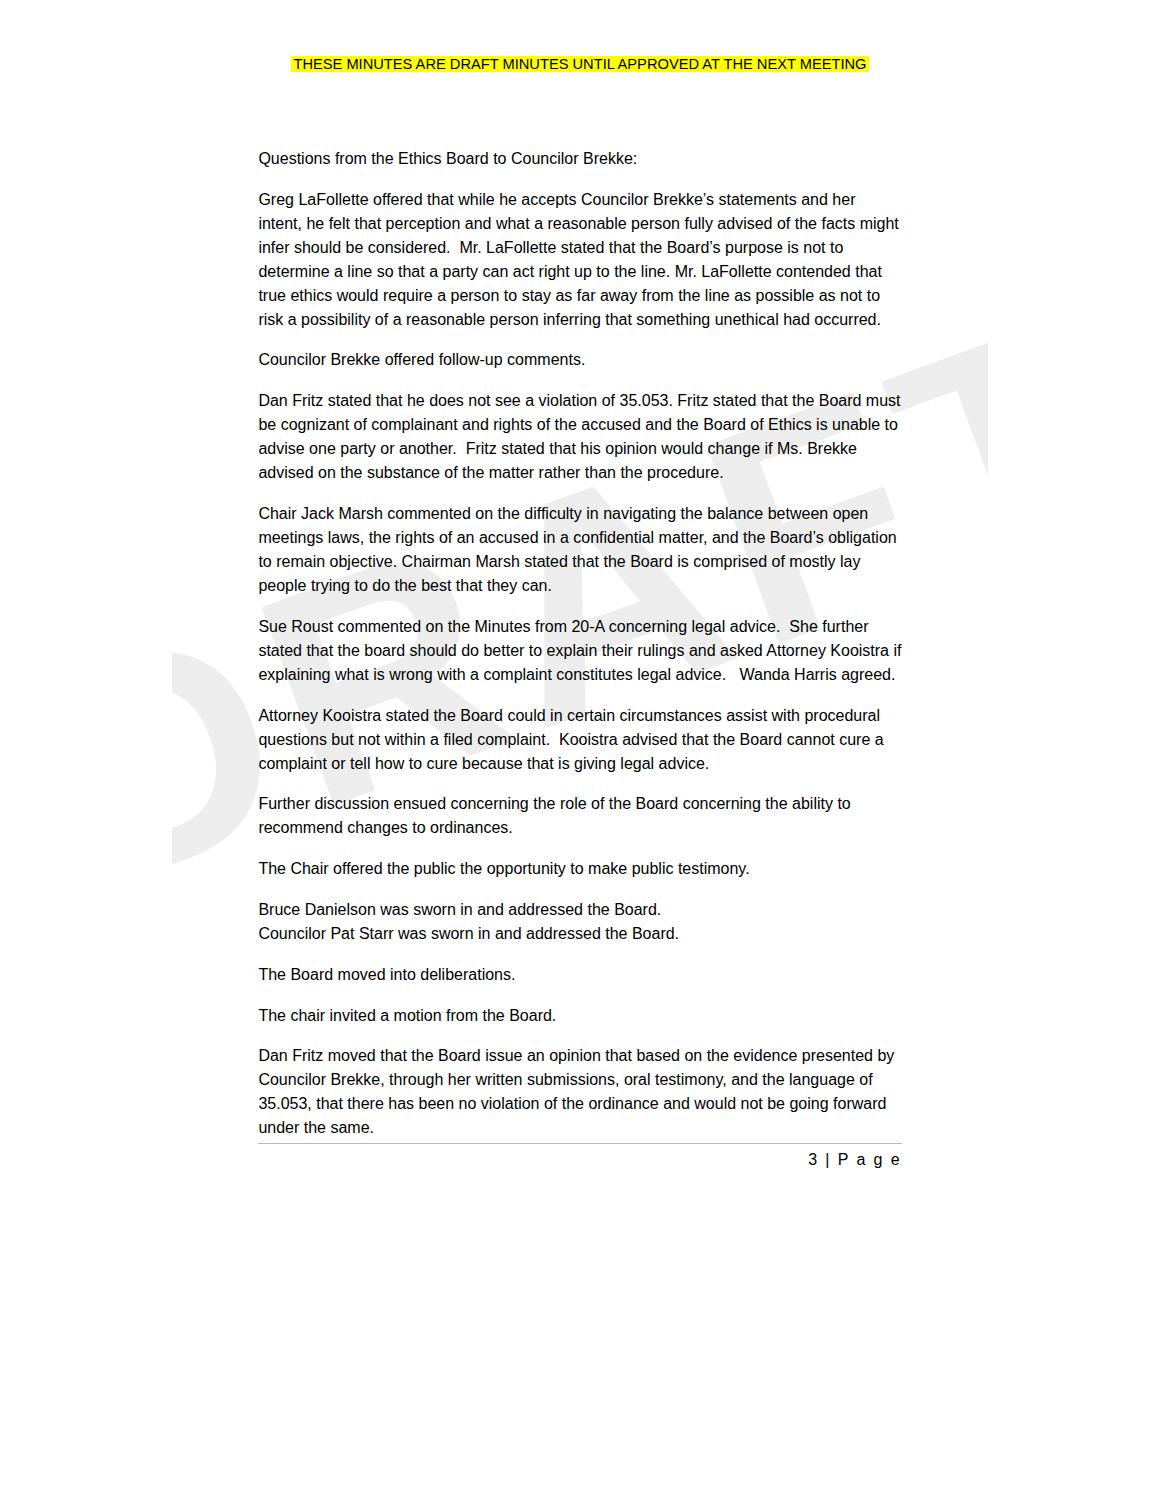DRAFT
THESE MINUTES ARE DRAFT MINUTES UNTIL APPROVED AT THE NEXT MEETING
Questions from the Ethics Board to Councilor Brekke:
Greg LaFollette offered that while he accepts Councilor Brekke’s statements and her intent, he felt that perception and what a reasonable person fully advised of the facts might infer should be considered. Mr. LaFollette stated that the Board’s purpose is not to determine a line so that a party can act right up to the line. Mr. LaFollette contended that true ethics would require a person to stay as far away from the line as possible as not to risk a possibility of a reasonable person inferring that something unethical had occurred.
Councilor Brekke offered follow-up comments.
Dan Fritz stated that he does not see a violation of 35.053. Fritz stated that the Board must be cognizant of complainant and rights of the accused and the Board of Ethics is unable to advise one party or another. Fritz stated that his opinion would change if Ms. Brekke advised on the substance of the matter rather than the procedure.
Chair Jack Marsh commented on the difficulty in navigating the balance between open meetings laws, the rights of an accused in a confidential matter, and the Board’s obligation to remain objective. Chairman Marsh stated that the Board is comprised of mostly lay people trying to do the best that they can.
Sue Roust commented on the Minutes from 20-A concerning legal advice. She further stated that the board should do better to explain their rulings and asked Attorney Kooistra if explaining what is wrong with a complaint constitutes legal advice. Wanda Harris agreed.
Attorney Kooistra stated the Board could in certain circumstances assist with procedural questions but not within a filed complaint. Kooistra advised that the Board cannot cure a complaint or tell how to cure because that is giving legal advice.
Further discussion ensued concerning the role of the Board concerning the ability to recommend changes to ordinances.
The Chair offered the public the opportunity to make public testimony.
Bruce Danielson was sworn in and addressed the Board.
Councilor Pat Starr was sworn in and addressed the Board.
The Board moved into deliberations.
The chair invited a motion from the Board.
Dan Fritz moved that the Board issue an opinion that based on the evidence presented by Councilor Brekke, through her written submissions, oral testimony, and the language of 35.053, that there has been no violation of the ordinance and would not be going forward under the same.
3 | P a g e